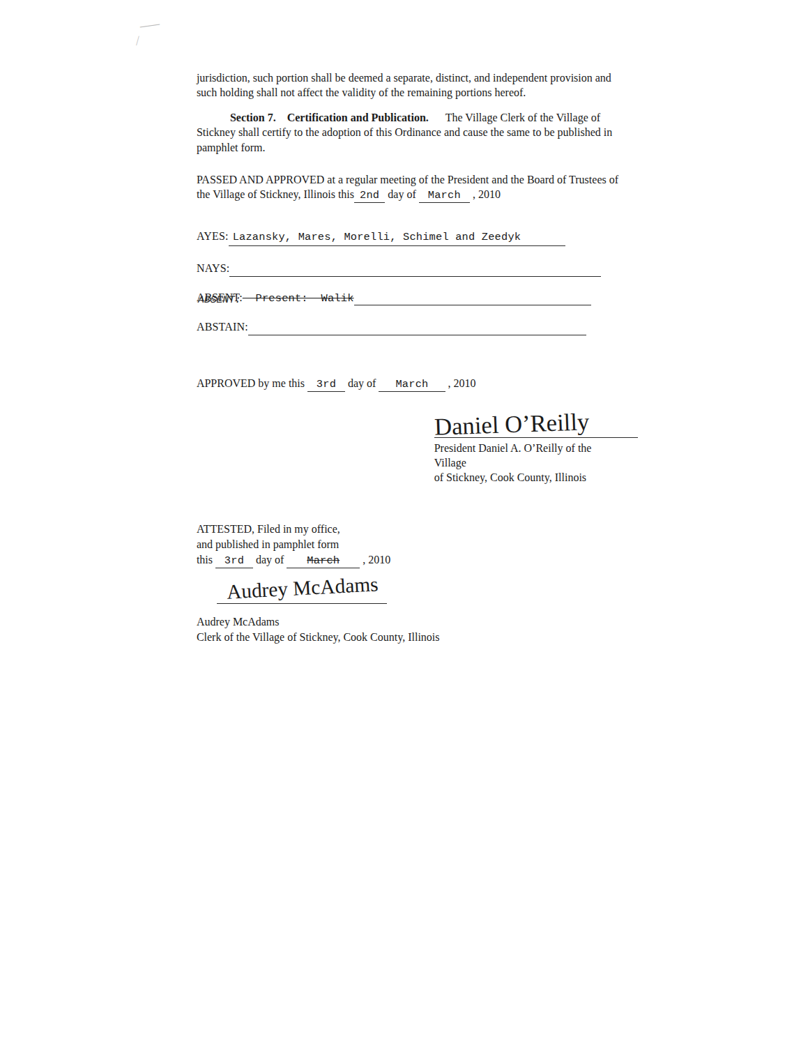⸺ ⁄
jurisdiction, such portion shall be deemed a separate, distinct, and independent provision and such holding shall not affect the validity of the remaining portions hereof.
Section 7. Certification and Publication. The Village Clerk of the Village of Stickney shall certify to the adoption of this Ordinance and cause the same to be published in pamphlet form.
PASSED AND APPROVED at a regular meeting of the President and the Board of Trustees of the Village of Stickney, Illinois this2nd day of March , 2010
AYES: Lazansky, Mares, Morelli, Schimel and Zeedyk
NAYS:
ABSENT: ABSENT: Present: Walik
ABSTAIN:
APPROVED by me this 3rd day of March , 2010
Daniel O’Reilly
President Daniel A. O’Reilly of the Village
of Stickney, Cook County, Illinois
ATTESTED, Filed in my office,
and published in pamphlet form
this 3rd day of March , 2010
Audrey McAdams
Audrey McAdams
Clerk of the Village of Stickney, Cook County, Illinois